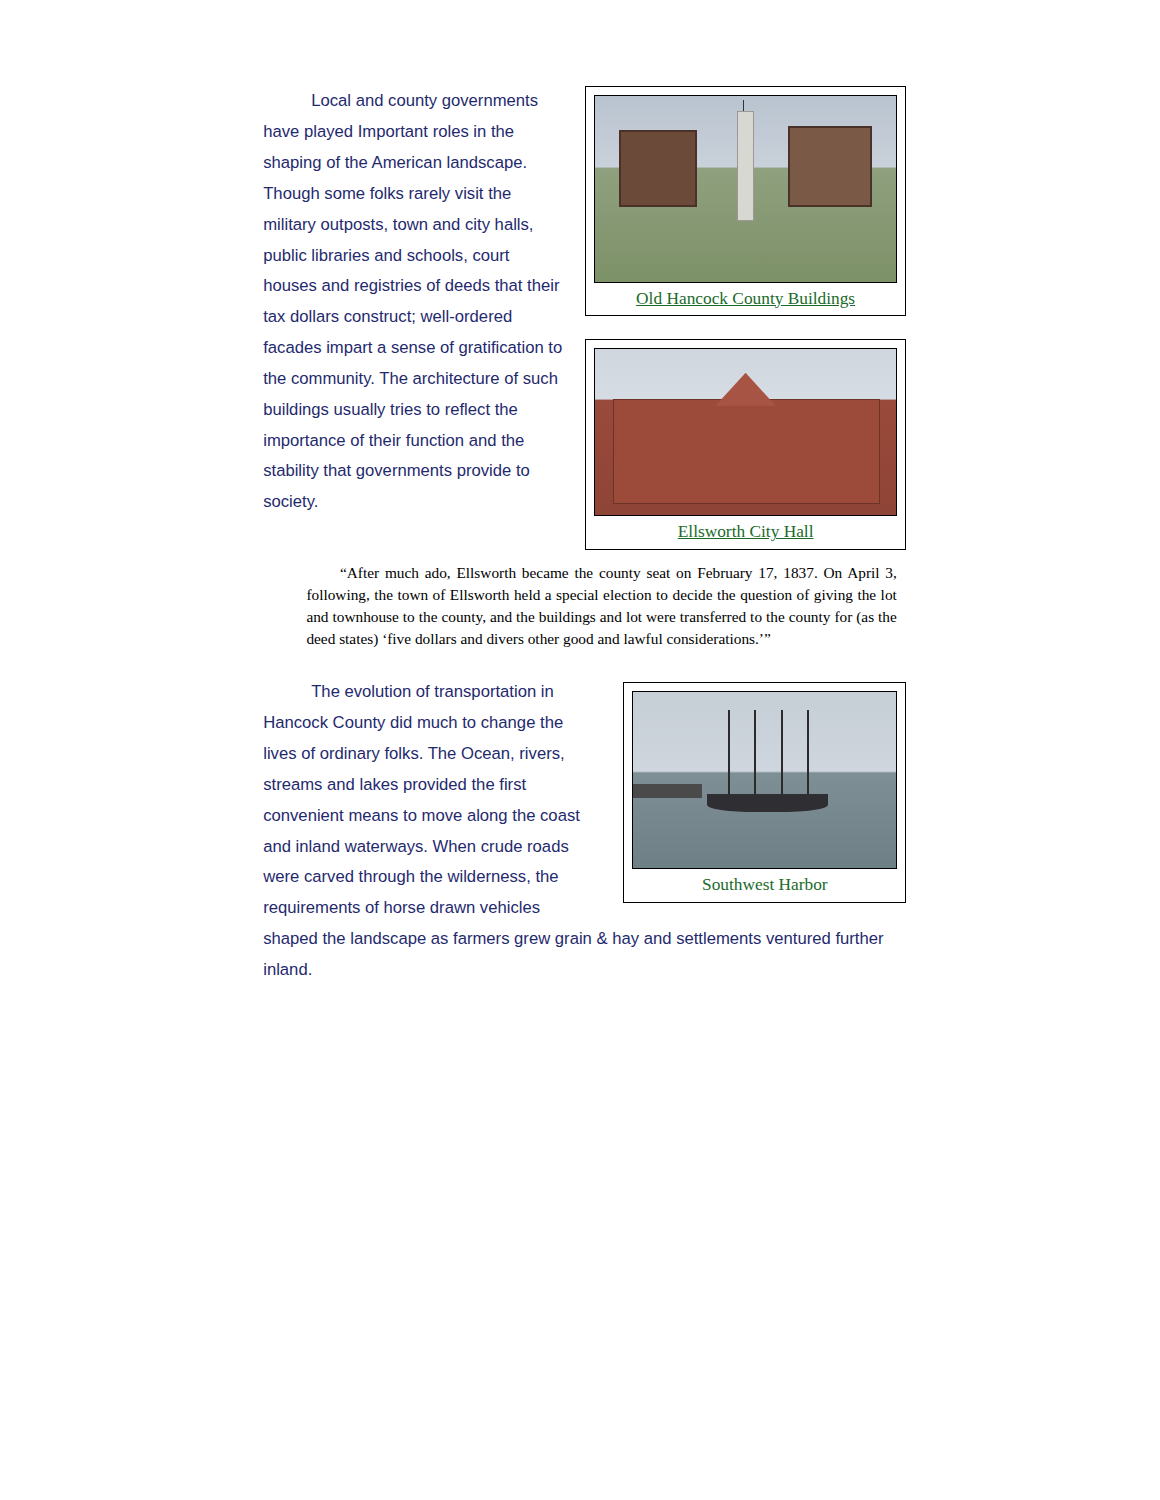Old Hancock County Buildings
Ellsworth City Hall
Local and county governments have played Important roles in the shaping of the American landscape. Though some folks rarely visit the military outposts, town and city halls, public libraries and schools, court houses and registries of deeds that their tax dollars construct; well-ordered facades impart a sense of gratification to the community. The architecture of such buildings usually tries to reflect the importance of their function and the stability that governments provide to society.
“After much ado, Ellsworth became the county seat on February 17, 1837. On April 3, following, the town of Ellsworth held a special election to decide the question of giving the lot and townhouse to the county, and the buildings and lot were transferred to the county for (as the deed states) ‘five dollars and divers other good and lawful considerations.’”
Southwest Harbor
The evolution of transportation in Hancock County did much to change the lives of ordinary folks. The Ocean, rivers, streams and lakes provided the first convenient means to move along the coast and inland waterways. When crude roads were carved through the wilderness, the requirements of horse drawn vehicles shaped the landscape as farmers grew grain & hay and settlements ventured further inland.